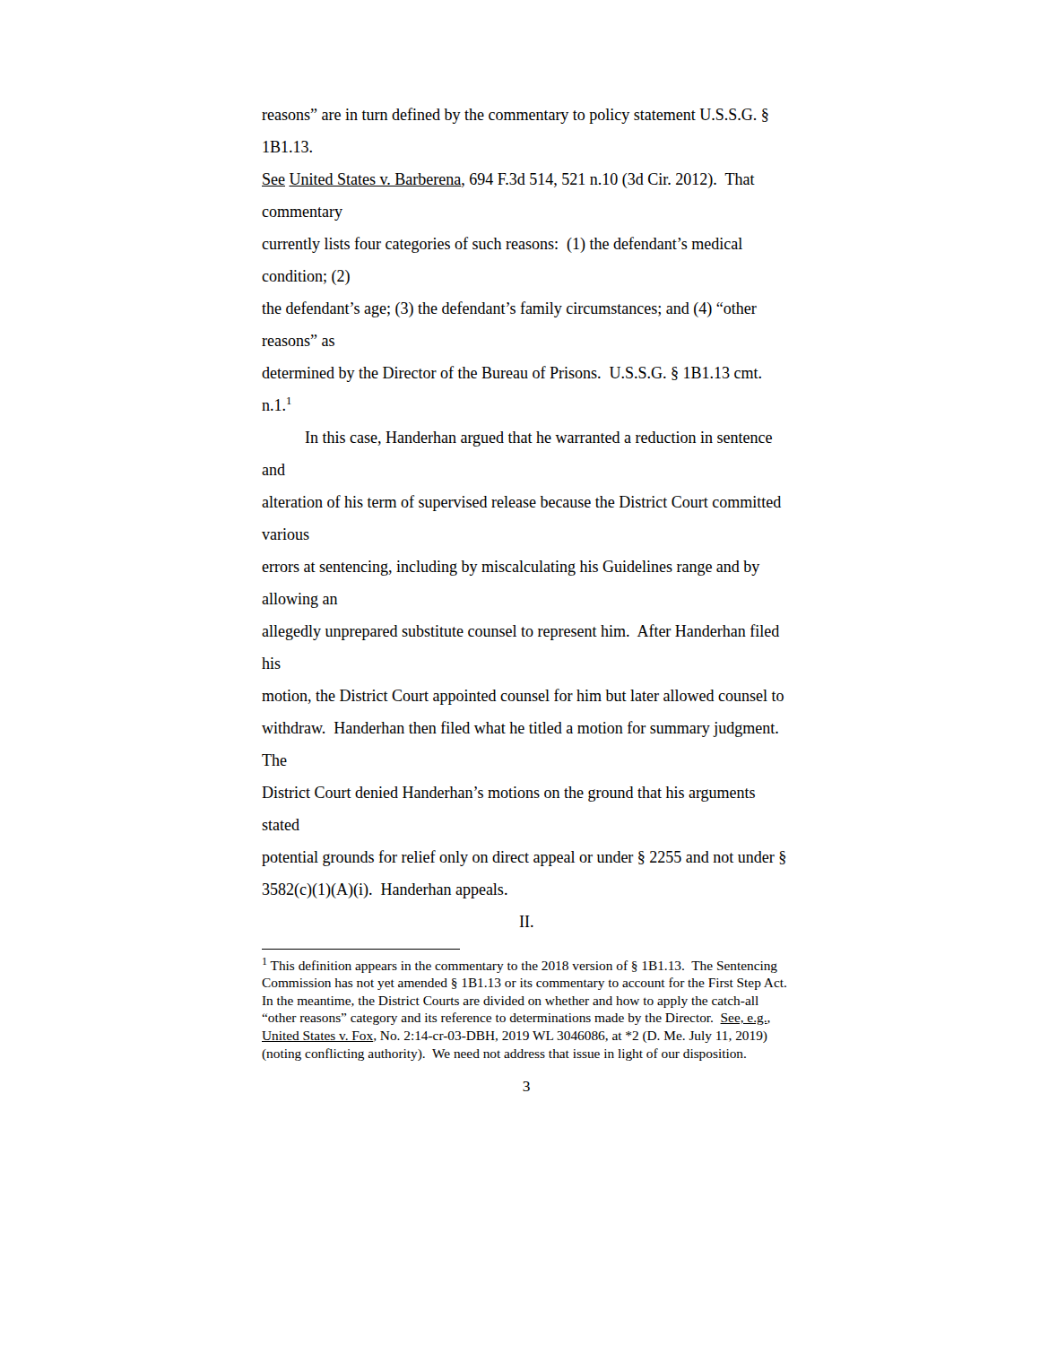reasons” are in turn defined by the commentary to policy statement U.S.S.G. § 1B1.13.
See United States v. Barberena, 694 F.3d 514, 521 n.10 (3d Cir. 2012). That commentary
currently lists four categories of such reasons: (1) the defendant’s medical condition; (2)
the defendant’s age; (3) the defendant’s family circumstances; and (4) “other reasons” as
determined by the Director of the Bureau of Prisons. U.S.S.G. § 1B1.13 cmt. n.1.1
In this case, Handerhan argued that he warranted a reduction in sentence and
alteration of his term of supervised release because the District Court committed various
errors at sentencing, including by miscalculating his Guidelines range and by allowing an
allegedly unprepared substitute counsel to represent him. After Handerhan filed his
motion, the District Court appointed counsel for him but later allowed counsel to
withdraw. Handerhan then filed what he titled a motion for summary judgment. The
District Court denied Handerhan’s motions on the ground that his arguments stated
potential grounds for relief only on direct appeal or under § 2255 and not under §
3582(c)(1)(A)(i). Handerhan appeals.
II.
1 This definition appears in the commentary to the 2018 version of § 1B1.13. The Sentencing Commission has not yet amended § 1B1.13 or its commentary to account for the First Step Act. In the meantime, the District Courts are divided on whether and how to apply the catch-all “other reasons” category and its reference to determinations made by the Director. See, e.g., United States v. Fox, No. 2:14-cr-03-DBH, 2019 WL 3046086, at *2 (D. Me. July 11, 2019) (noting conflicting authority). We need not address that issue in light of our disposition.
3